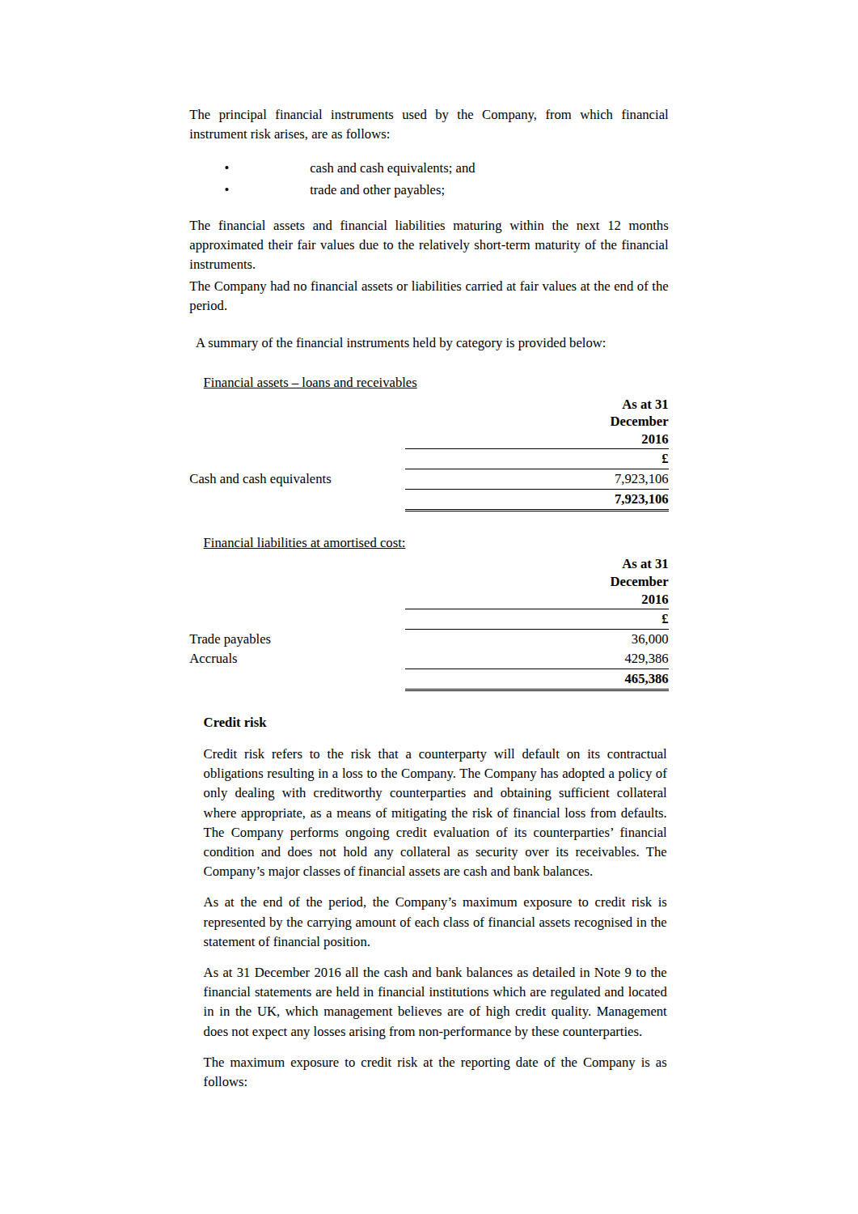The principal financial instruments used by the Company, from which financial instrument risk arises, are as follows:
cash and cash equivalents; and
trade and other payables;
The financial assets and financial liabilities maturing within the next 12 months approximated their fair values due to the relatively short-term maturity of the financial instruments.
The Company had no financial assets or liabilities carried at fair values at the end of the period.
A summary of the financial instruments held by category is provided below:
Financial assets – loans and receivables
| | As at 31 December 2016 |
| | £ |
| Cash and cash equivalents | 7,923,106 |
| | 7,923,106 |
Financial liabilities at amortised cost:
| | As at 31 December 2016 |
| | £ |
| Trade payables | 36,000 |
| Accruals | 429,386 |
| | 465,386 |
Credit risk
Credit risk refers to the risk that a counterparty will default on its contractual obligations resulting in a loss to the Company. The Company has adopted a policy of only dealing with creditworthy counterparties and obtaining sufficient collateral where appropriate, as a means of mitigating the risk of financial loss from defaults. The Company performs ongoing credit evaluation of its counterparties’ financial condition and does not hold any collateral as security over its receivables. The Company’s major classes of financial assets are cash and bank balances.
As at the end of the period, the Company’s maximum exposure to credit risk is represented by the carrying amount of each class of financial assets recognised in the statement of financial position.
As at 31 December 2016 all the cash and bank balances as detailed in Note 9 to the financial statements are held in financial institutions which are regulated and located in in the UK, which management believes are of high credit quality. Management does not expect any losses arising from non-performance by these counterparties.
The maximum exposure to credit risk at the reporting date of the Company is as follows: